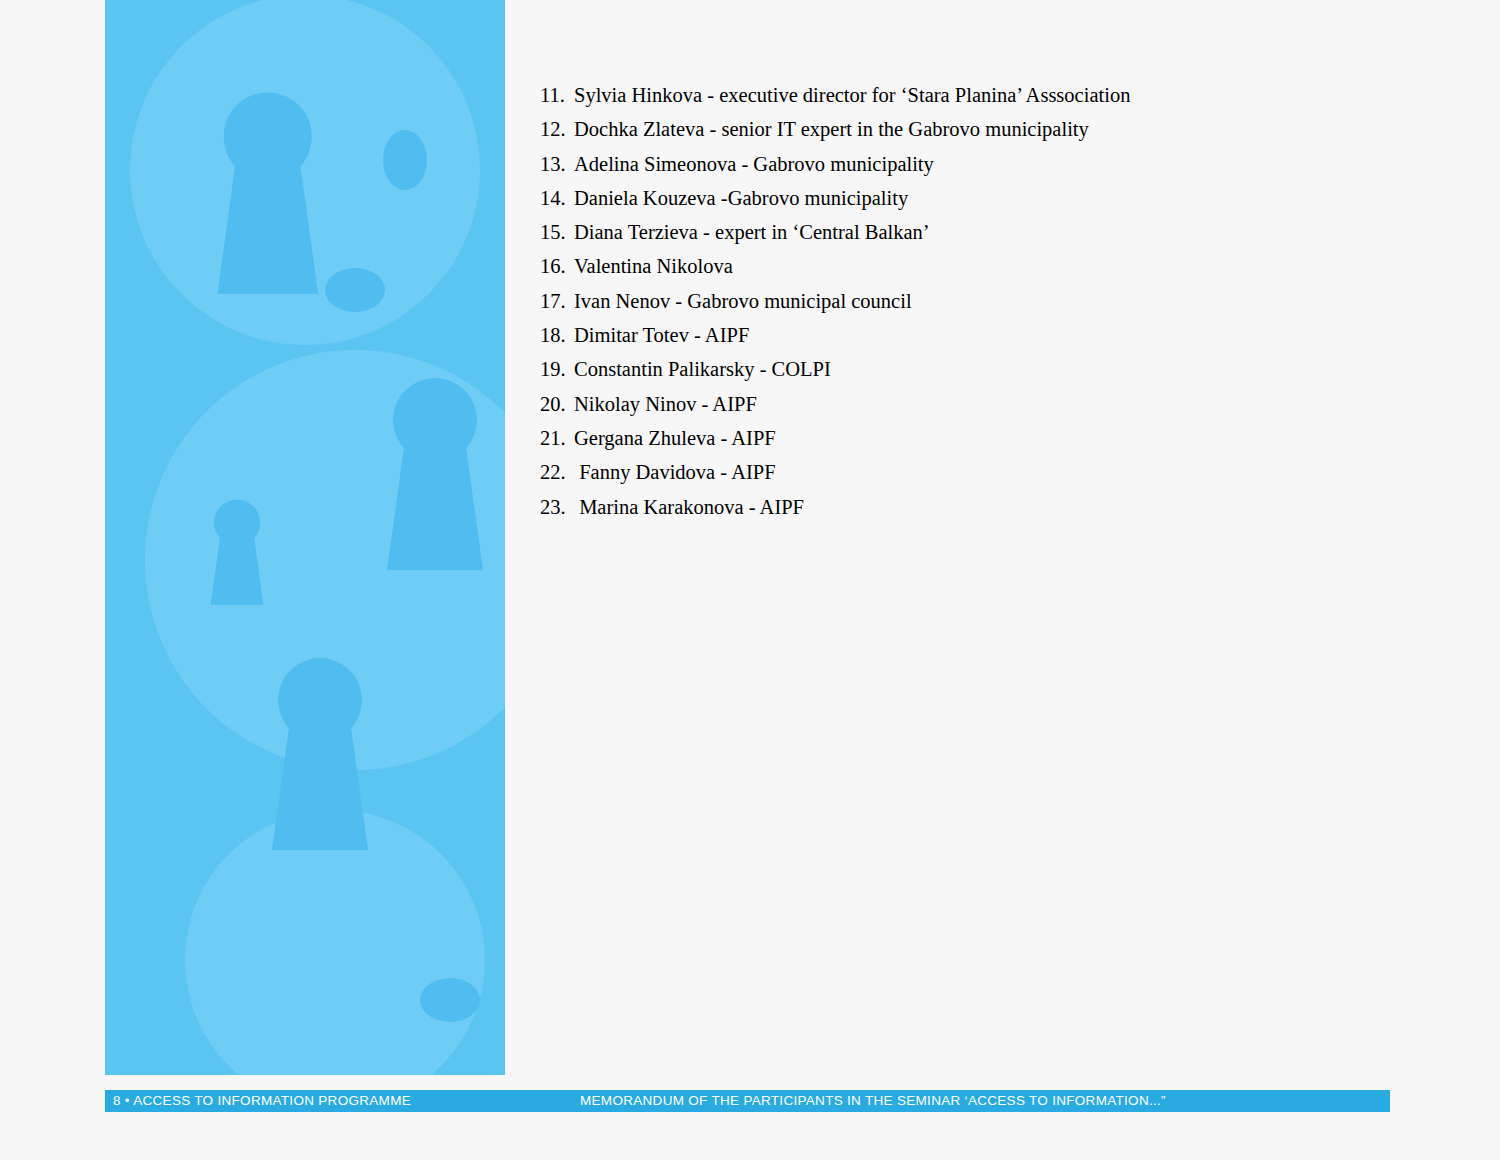11. Sylvia Hinkova - executive director for ‘Stara Planina’ Asssociation
12. Dochka Zlateva - senior IT expert in the Gabrovo municipality
13. Adelina Simeonova - Gabrovo municipality
14. Daniela Kouzeva -Gabrovo municipality
15. Diana Terzieva - expert in ‘Central Balkan’
16. Valentina Nikolova
17. Ivan Nenov - Gabrovo municipal council
18. Dimitar Totev - AIPF
19. Constantin Palikarsky - COLPI
20. Nikolay Ninov - AIPF
21. Gergana Zhuleva - AIPF
22. Fanny Davidova - AIPF
23. Marina Karakonova - AIPF
8 • ACCESS TO INFORMATION PROGRAMME MEMORANDUM OF THE PARTICIPANTS IN THE SEMINAR ‘ACCESS TO INFORMATION...”